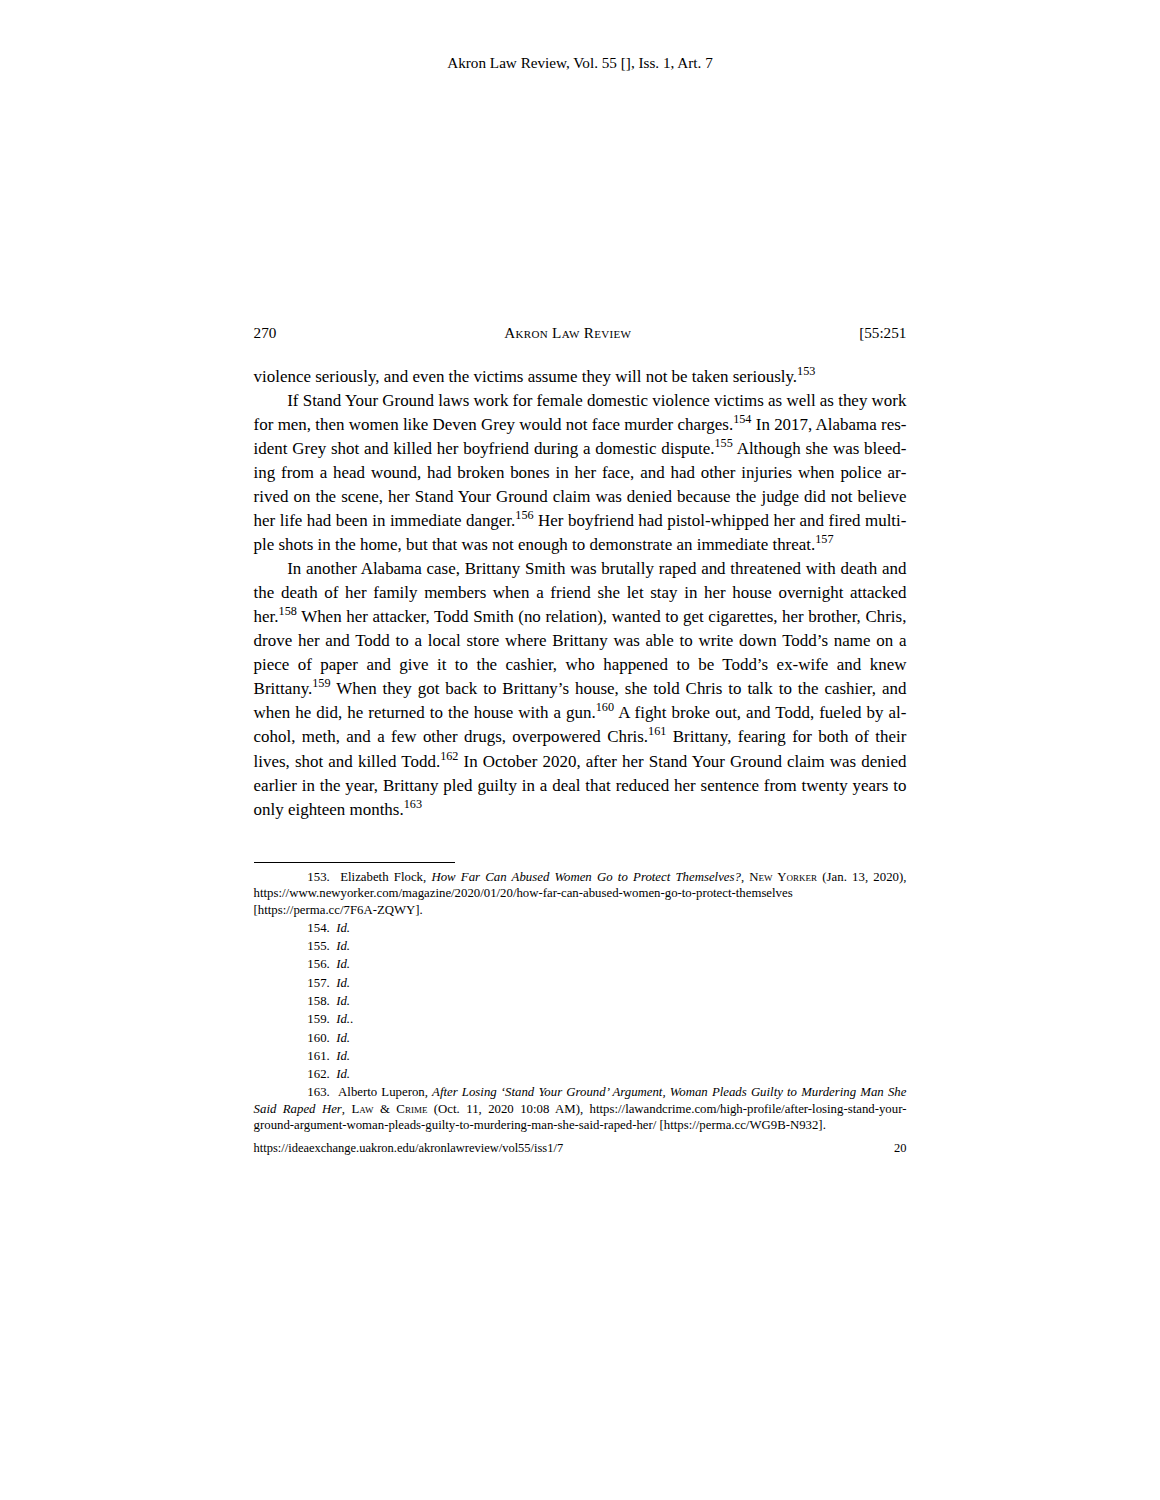Akron Law Review, Vol. 55 [], Iss. 1, Art. 7
270 Akron Law Review [55:251
violence seriously, and even the victims assume they will not be taken seriously.153
If Stand Your Ground laws work for female domestic violence victims as well as they work for men, then women like Deven Grey would not face murder charges.154 In 2017, Alabama resident Grey shot and killed her boyfriend during a domestic dispute.155 Although she was bleeding from a head wound, had broken bones in her face, and had other injuries when police arrived on the scene, her Stand Your Ground claim was denied because the judge did not believe her life had been in immediate danger.156 Her boyfriend had pistol-whipped her and fired multiple shots in the home, but that was not enough to demonstrate an immediate threat.157
In another Alabama case, Brittany Smith was brutally raped and threatened with death and the death of her family members when a friend she let stay in her house overnight attacked her.158 When her attacker, Todd Smith (no relation), wanted to get cigarettes, her brother, Chris, drove her and Todd to a local store where Brittany was able to write down Todd’s name on a piece of paper and give it to the cashier, who happened to be Todd’s ex-wife and knew Brittany.159 When they got back to Brittany’s house, she told Chris to talk to the cashier, and when he did, he returned to the house with a gun.160 A fight broke out, and Todd, fueled by alcohol, meth, and a few other drugs, overpowered Chris.161 Brittany, fearing for both of their lives, shot and killed Todd.162 In October 2020, after her Stand Your Ground claim was denied earlier in the year, Brittany pled guilty in a deal that reduced her sentence from twenty years to only eighteen months.163
153. Elizabeth Flock, How Far Can Abused Women Go to Protect Themselves?, New Yorker (Jan. 13, 2020), https://www.newyorker.com/magazine/2020/01/20/how-far-can-abused-women-go-to-protect-themselves [https://perma.cc/7F6A-ZQWY].
154. Id.
155. Id.
156. Id.
157. Id.
158. Id.
159. Id..
160. Id.
161. Id.
162. Id.
163. Alberto Luperon, After Losing ‘Stand Your Ground’ Argument, Woman Pleads Guilty to Murdering Man She Said Raped Her, Law & Crime (Oct. 11, 2020 10:08 AM), https://lawandcrime.com/high-profile/after-losing-stand-your-ground-argument-woman-pleads-guilty-to-murdering-man-she-said-raped-her/ [https://perma.cc/WG9B-N932].
https://ideaexchange.uakron.edu/akronlawreview/vol55/iss1/7 20